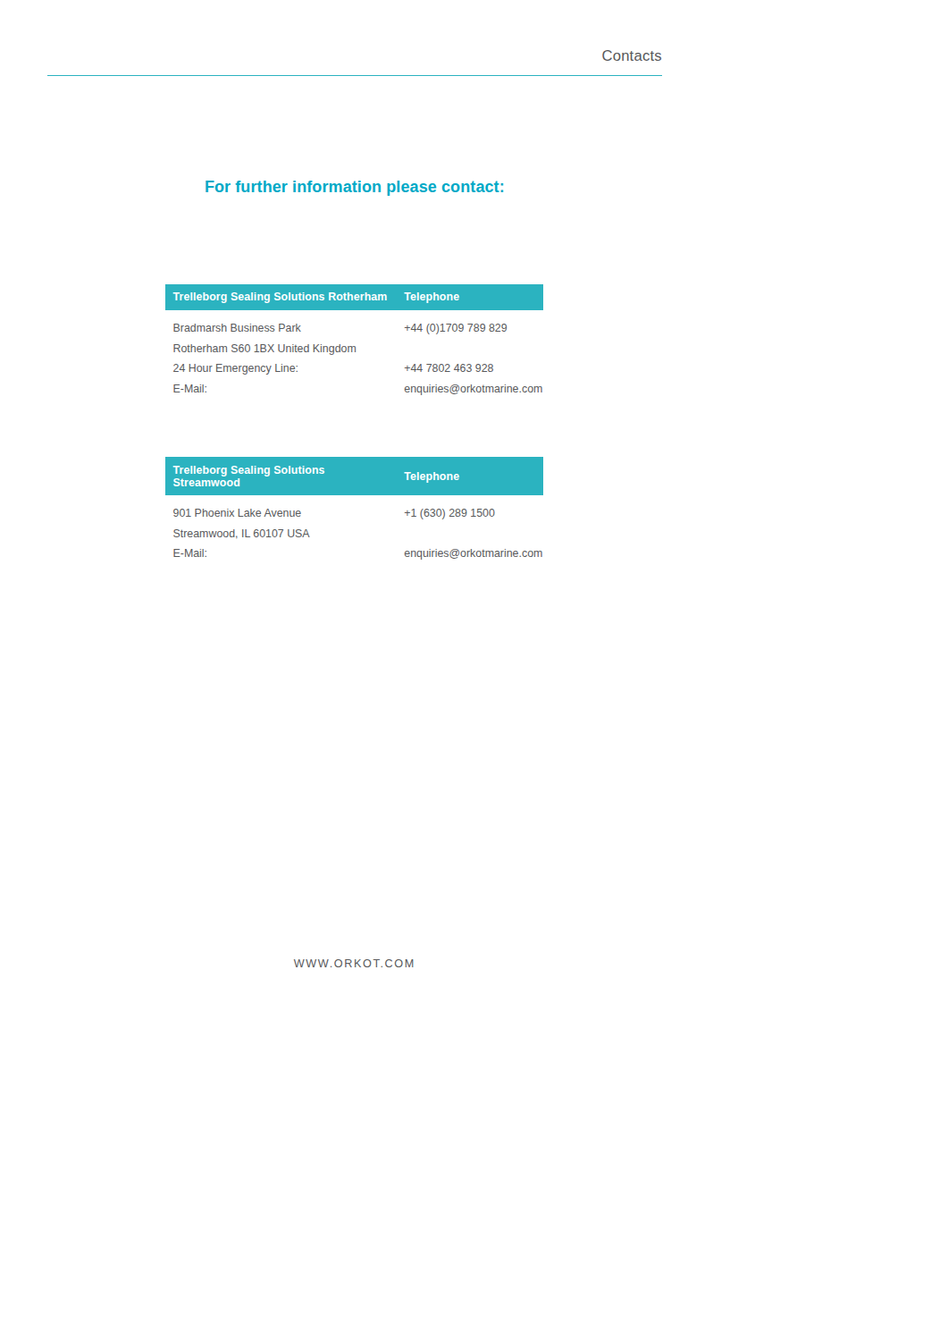Contacts
For further information please contact:
| Trelleborg Sealing Solutions Rotherham | Telephone |
| --- | --- |
| Bradmarsh Business Park | +44 (0)1709 789 829 |
| Rotherham S60 1BX United Kingdom | |
| 24 Hour Emergency Line: | +44 7802 463 928 |
| E-Mail: | enquiries@orkotmarine.com |
| Trelleborg Sealing Solutions Streamwood | Telephone |
| --- | --- |
| 901 Phoenix Lake Avenue | +1 (630) 289 1500 |
| Streamwood, IL 60107 USA | |
| E-Mail: | enquiries@orkotmarine.com |
WWW.ORKOT.COM